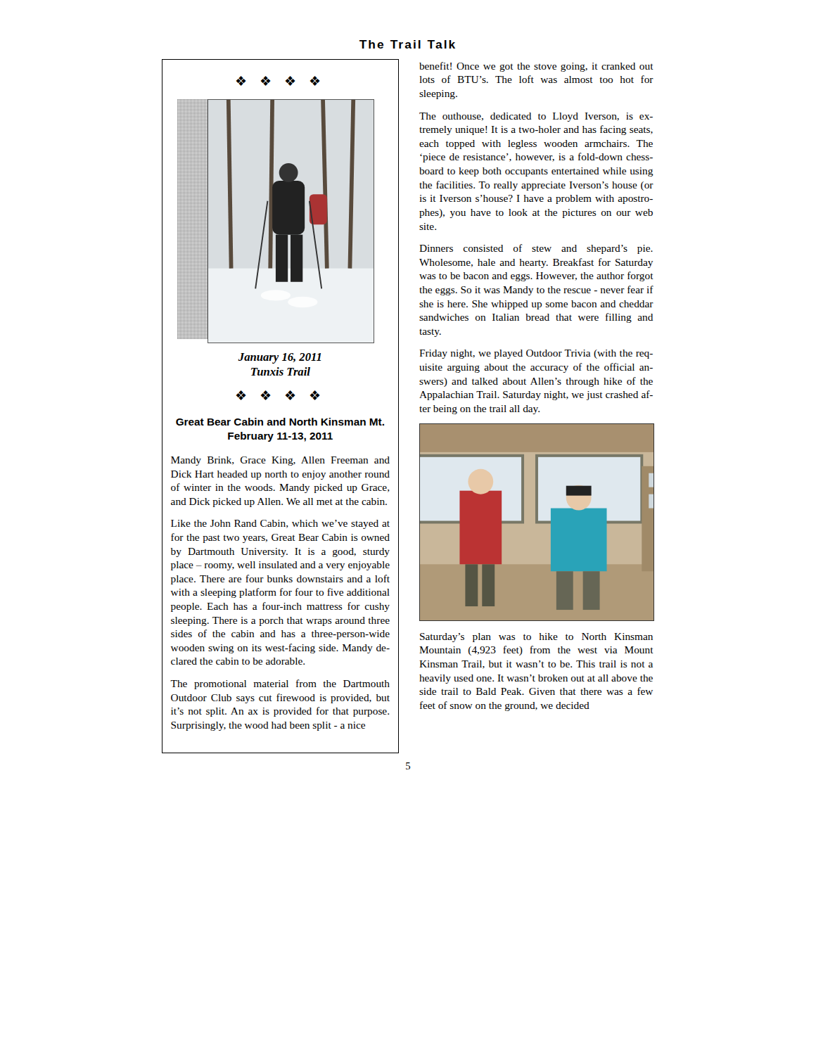The Trail Talk
❖ ❖ ❖ ❖
January 16, 2011
Tunxis Trail
❖ ❖ ❖ ❖
Great Bear Cabin and North Kinsman Mt.
February 11-13, 2011
Mandy Brink, Grace King, Allen Freeman and Dick Hart headed up north to enjoy another round of winter in the woods. Mandy picked up Grace, and Dick picked up Allen. We all met at the cabin.
Like the John Rand Cabin, which we’ve stayed at for the past two years, Great Bear Cabin is owned by Dartmouth University. It is a good, sturdy place – roomy, well insulated and a very enjoyable place. There are four bunks downstairs and a loft with a sleeping platform for four to five additional people. Each has a four-inch mattress for cushy sleeping. There is a porch that wraps around three sides of the cabin and has a three-person-wide wooden swing on its west-facing side. Mandy declared the cabin to be adorable.
The promotional material from the Dartmouth Outdoor Club says cut firewood is provided, but it’s not split. An ax is provided for that purpose. Surprisingly, the wood had been split - a nice
benefit! Once we got the stove going, it cranked out lots of BTU’s. The loft was almost too hot for sleeping.
The outhouse, dedicated to Lloyd Iverson, is extremely unique! It is a two-holer and has facing seats, each topped with legless wooden armchairs. The ‘piece de resistance’, however, is a fold-down chessboard to keep both occupants entertained while using the facilities. To really appreciate Iverson’s house (or is it Iverson s’house? I have a problem with apostrophes), you have to look at the pictures on our web site.
Dinners consisted of stew and shepard’s pie. Wholesome, hale and hearty. Breakfast for Saturday was to be bacon and eggs. However, the author forgot the eggs. So it was Mandy to the rescue - never fear if she is here. She whipped up some bacon and cheddar sandwiches on Italian bread that were filling and tasty.
Friday night, we played Outdoor Trivia (with the requisite arguing about the accuracy of the official answers) and talked about Allen’s through hike of the Appalachian Trail. Saturday night, we just crashed after being on the trail all day.
Saturday’s plan was to hike to North Kinsman Mountain (4,923 feet) from the west via Mount Kinsman Trail, but it wasn’t to be. This trail is not a heavily used one. It wasn’t broken out at all above the side trail to Bald Peak. Given that there was a few feet of snow on the ground, we decided
5